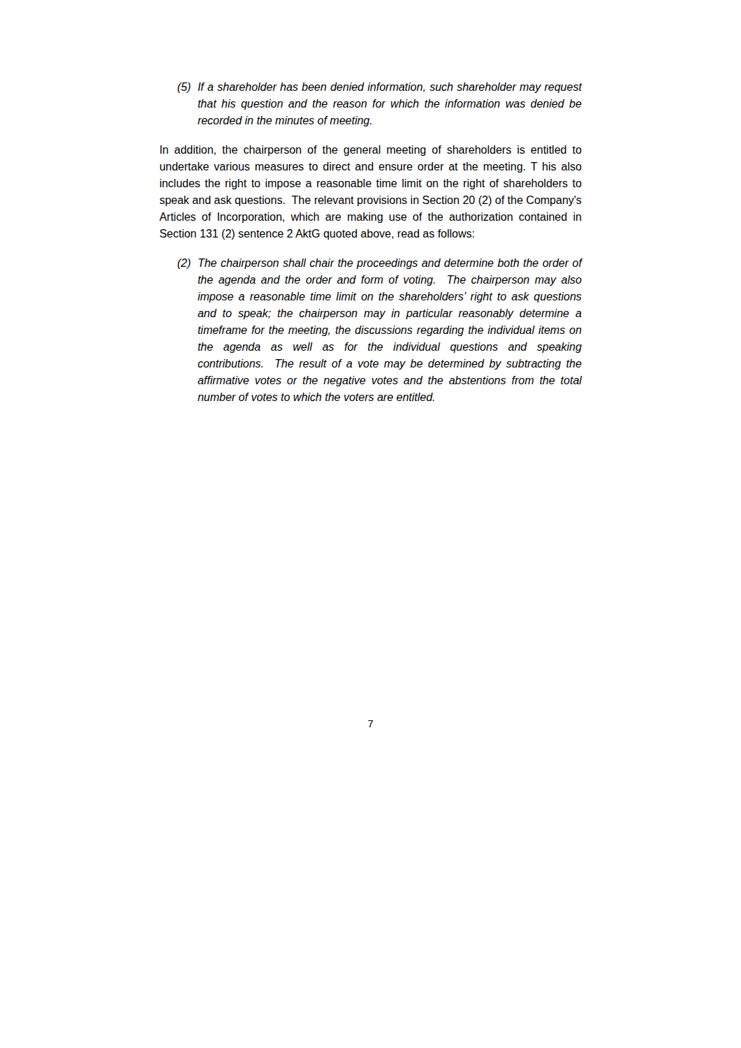(5) If a shareholder has been denied information, such shareholder may request that his question and the reason for which the information was denied be recorded in the minutes of meeting.
In addition, the chairperson of the general meeting of shareholders is entitled to undertake various measures to direct and ensure order at the meeting. T his also includes the right to impose a reasonable time limit on the right of shareholders to speak and ask questions. The relevant provisions in Section 20 (2) of the Company's Articles of Incorporation, which are making use of the authorization contained in Section 131 (2) sentence 2 AktG quoted above, read as follows:
(2) The chairperson shall chair the proceedings and determine both the order of the agenda and the order and form of voting. The chairperson may also impose a reasonable time limit on the shareholders’ right to ask questions and to speak; the chairperson may in particular reasonably determine a timeframe for the meeting, the discussions regarding the individual items on the agenda as well as for the individual questions and speaking contributions. The result of a vote may be determined by subtracting the affirmative votes or the negative votes and the abstentions from the total number of votes to which the voters are entitled.
7